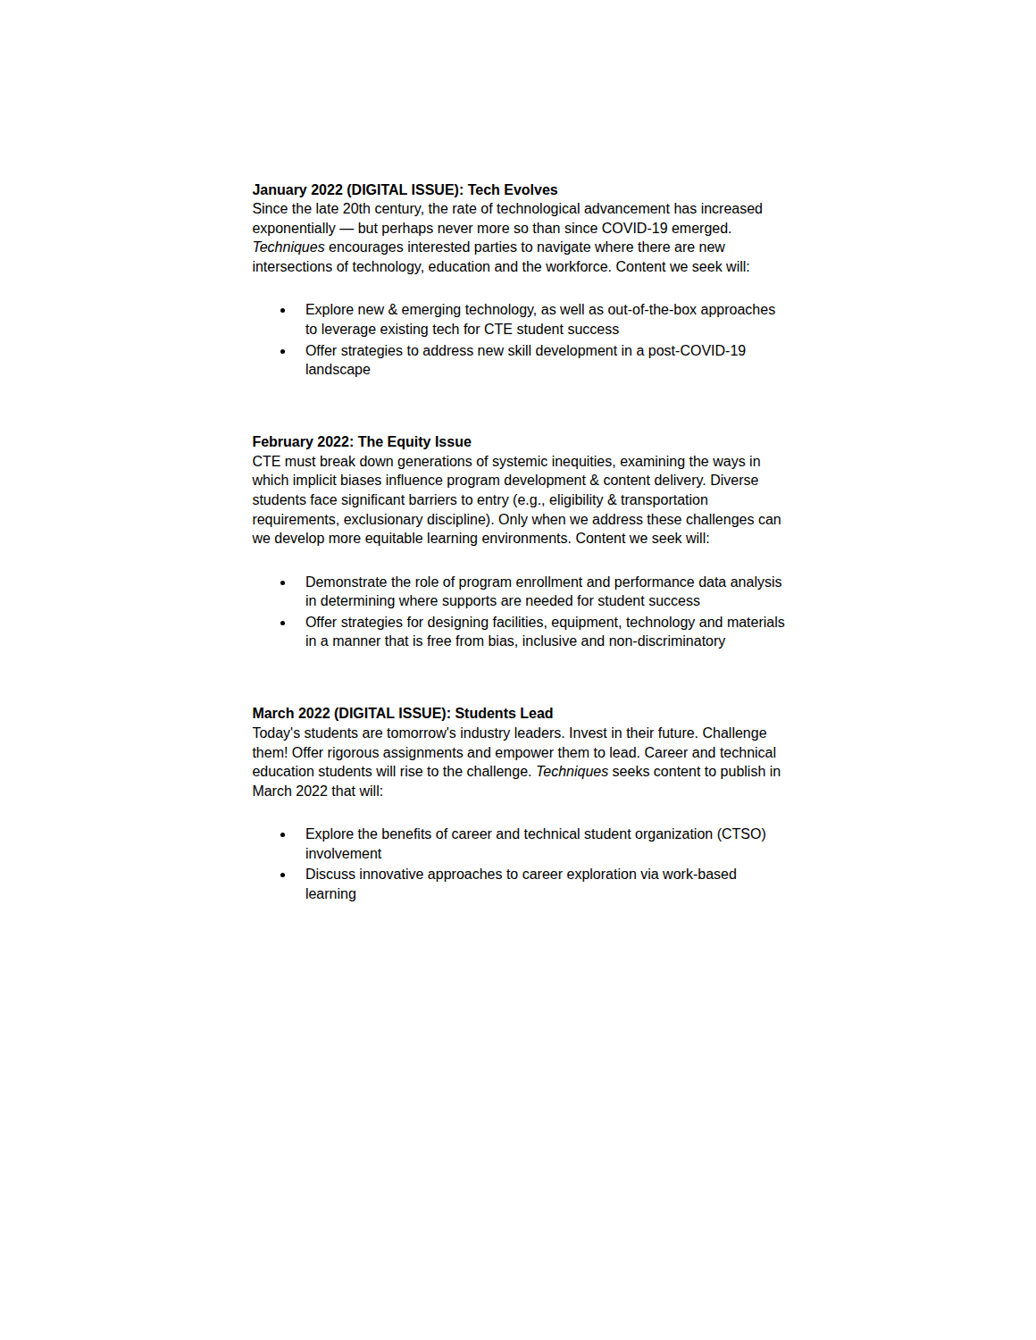January 2022 (DIGITAL ISSUE): Tech Evolves
Since the late 20th century, the rate of technological advancement has increased exponentially — but perhaps never more so than since COVID-19 emerged. Techniques encourages interested parties to navigate where there are new intersections of technology, education and the workforce. Content we seek will:
Explore new & emerging technology, as well as out-of-the-box approaches to leverage existing tech for CTE student success
Offer strategies to address new skill development in a post-COVID-19 landscape
February 2022: The Equity Issue
CTE must break down generations of systemic inequities, examining the ways in which implicit biases influence program development & content delivery. Diverse students face significant barriers to entry (e.g., eligibility & transportation requirements, exclusionary discipline). Only when we address these challenges can we develop more equitable learning environments. Content we seek will:
Demonstrate the role of program enrollment and performance data analysis in determining where supports are needed for student success
Offer strategies for designing facilities, equipment, technology and materials in a manner that is free from bias, inclusive and non-discriminatory
March 2022 (DIGITAL ISSUE): Students Lead
Today's students are tomorrow's industry leaders. Invest in their future. Challenge them! Offer rigorous assignments and empower them to lead. Career and technical education students will rise to the challenge. Techniques seeks content to publish in March 2022 that will:
Explore the benefits of career and technical student organization (CTSO) involvement
Discuss innovative approaches to career exploration via work-based learning